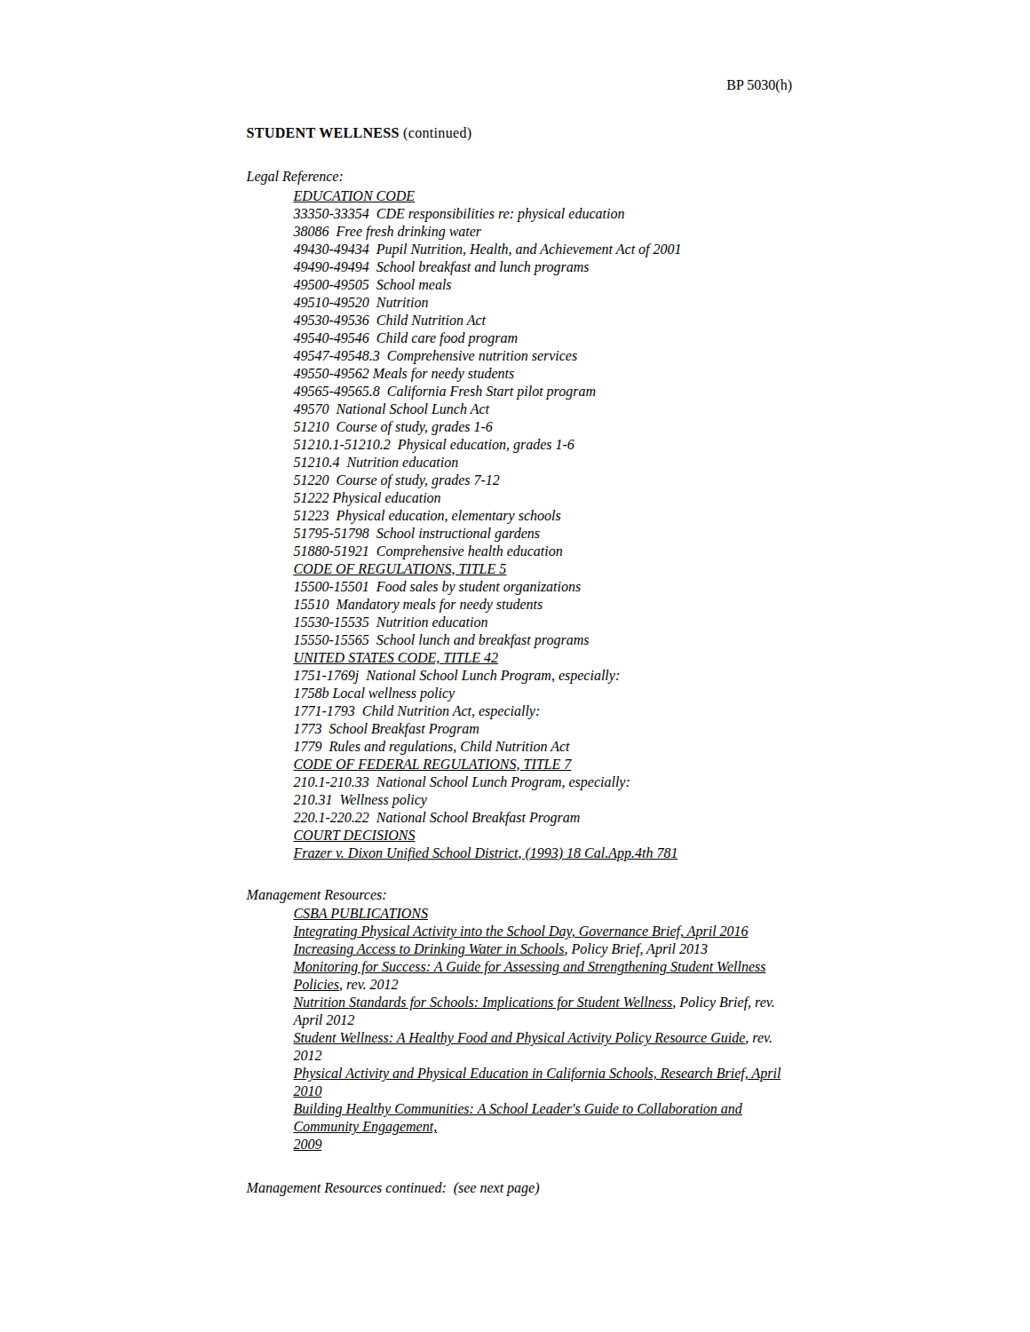BP 5030(h)
STUDENT WELLNESS (continued)
Legal Reference:
EDUCATION CODE
33350-33354 CDE responsibilities re: physical education
38086 Free fresh drinking water
49430-49434 Pupil Nutrition, Health, and Achievement Act of 2001
49490-49494 School breakfast and lunch programs
49500-49505 School meals
49510-49520 Nutrition
49530-49536 Child Nutrition Act
49540-49546 Child care food program
49547-49548.3 Comprehensive nutrition services
49550-49562 Meals for needy students
49565-49565.8 California Fresh Start pilot program
49570 National School Lunch Act
51210 Course of study, grades 1-6
51210.1-51210.2 Physical education, grades 1-6
51210.4 Nutrition education
51220 Course of study, grades 7-12
51222 Physical education
51223 Physical education, elementary schools
51795-51798 School instructional gardens
51880-51921 Comprehensive health education
CODE OF REGULATIONS, TITLE 5
15500-15501 Food sales by student organizations
15510 Mandatory meals for needy students
15530-15535 Nutrition education
15550-15565 School lunch and breakfast programs
UNITED STATES CODE, TITLE 42
1751-1769j National School Lunch Program, especially:
1758b Local wellness policy
1771-1793 Child Nutrition Act, especially:
1773 School Breakfast Program
1779 Rules and regulations, Child Nutrition Act
CODE OF FEDERAL REGULATIONS, TITLE 7
210.1-210.33 National School Lunch Program, especially:
210.31 Wellness policy
220.1-220.22 National School Breakfast Program
COURT DECISIONS
Frazer v. Dixon Unified School District, (1993) 18 Cal.App.4th 781
Management Resources:
CSBA PUBLICATIONS
Integrating Physical Activity into the School Day, Governance Brief, April 2016
Increasing Access to Drinking Water in Schools, Policy Brief, April 2013
Monitoring for Success: A Guide for Assessing and Strengthening Student Wellness Policies, rev. 2012
Nutrition Standards for Schools: Implications for Student Wellness, Policy Brief, rev. April 2012
Student Wellness: A Healthy Food and Physical Activity Policy Resource Guide, rev. 2012
Physical Activity and Physical Education in California Schools, Research Brief, April 2010
Building Healthy Communities: A School Leader's Guide to Collaboration and Community Engagement,
2009
Management Resources continued: (see next page)